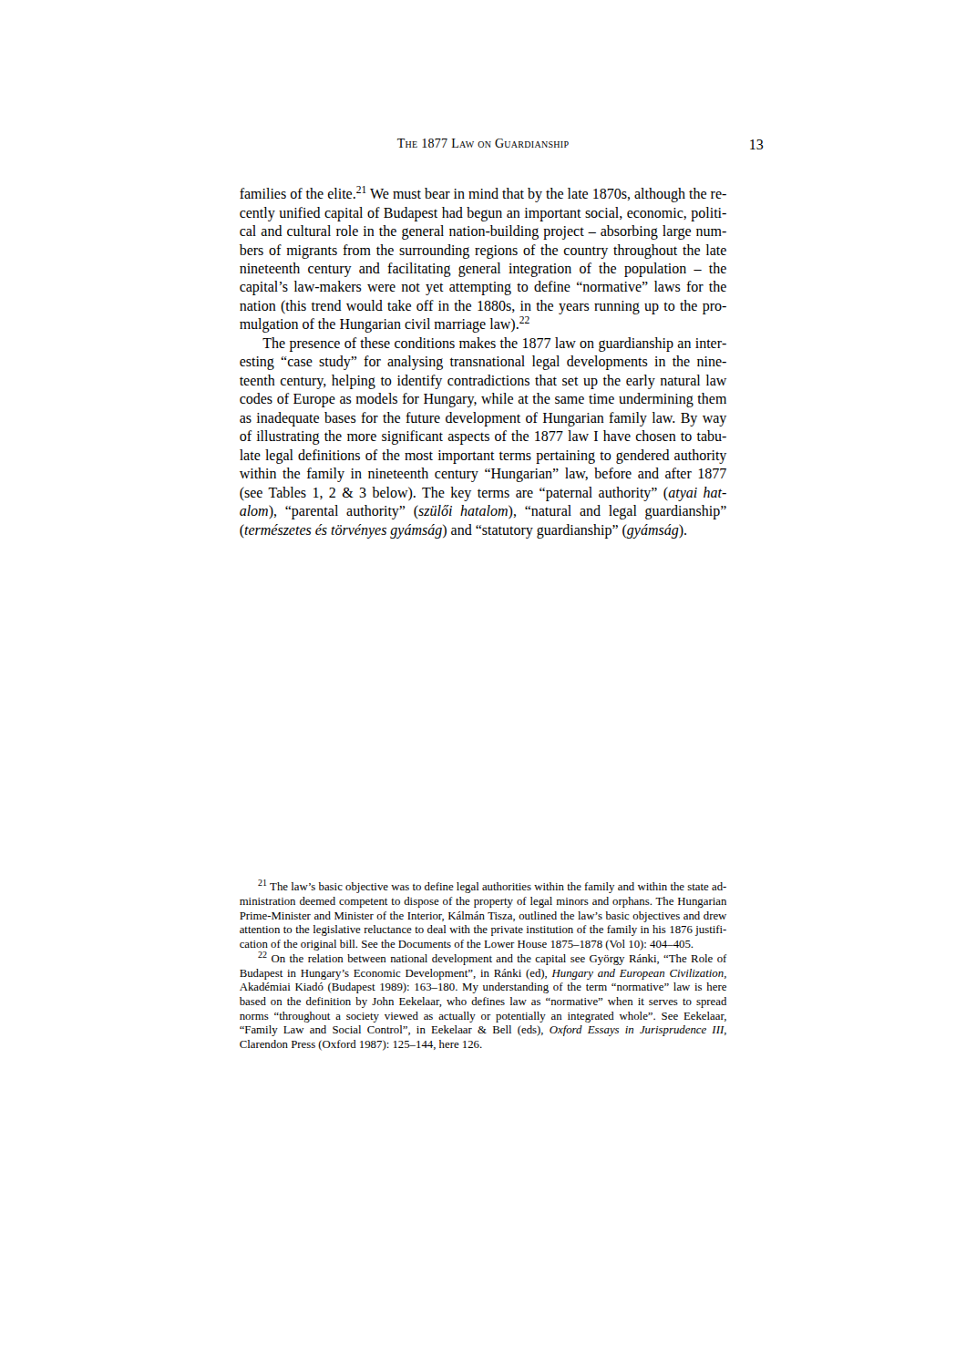The 1877 Law on Guardianship 13
families of the elite.21 We must bear in mind that by the late 1870s, although the recently unified capital of Budapest had begun an important social, economic, political and cultural role in the general nation-building project – absorbing large numbers of migrants from the surrounding regions of the country throughout the late nineteenth century and facilitating general integration of the population – the capital’s law-makers were not yet attempting to define “normative” laws for the nation (this trend would take off in the 1880s, in the years running up to the promulgation of the Hungarian civil marriage law).22
The presence of these conditions makes the 1877 law on guardianship an interesting “case study” for analysing transnational legal developments in the nineteenth century, helping to identify contradictions that set up the early natural law codes of Europe as models for Hungary, while at the same time undermining them as inadequate bases for the future development of Hungarian family law. By way of illustrating the more significant aspects of the 1877 law I have chosen to tabulate legal definitions of the most important terms pertaining to gendered authority within the family in nineteenth century “Hungarian” law, before and after 1877 (see Tables 1, 2 & 3 below). The key terms are “paternal authority” (atyai hatalom), “parental authority” (szülői hatalom), “natural and legal guardianship” (természetes és törvényes gyámság) and “statutory guardianship” (gyámság).
21 The law’s basic objective was to define legal authorities within the family and within the state administration deemed competent to dispose of the property of legal minors and orphans. The Hungarian Prime-Minister and Minister of the Interior, Kálmán Tisza, outlined the law’s basic objectives and drew attention to the legislative reluctance to deal with the private institution of the family in his 1876 justification of the original bill. See the Documents of the Lower House 1875–1878 (Vol 10): 404–405.
22 On the relation between national development and the capital see György Ránki, “The Role of Budapest in Hungary’s Economic Development”, in Ránki (ed), Hungary and European Civilization, Akadémiai Kiadó (Budapest 1989): 163–180. My understanding of the term “normative” law is here based on the definition by John Eekelaar, who defines law as “normative” when it serves to spread norms “throughout a society viewed as actually or potentially an integrated whole”. See Eekelaar, “Family Law and Social Control”, in Eekelaar & Bell (eds), Oxford Essays in Jurisprudence III, Clarendon Press (Oxford 1987): 125–144, here 126.